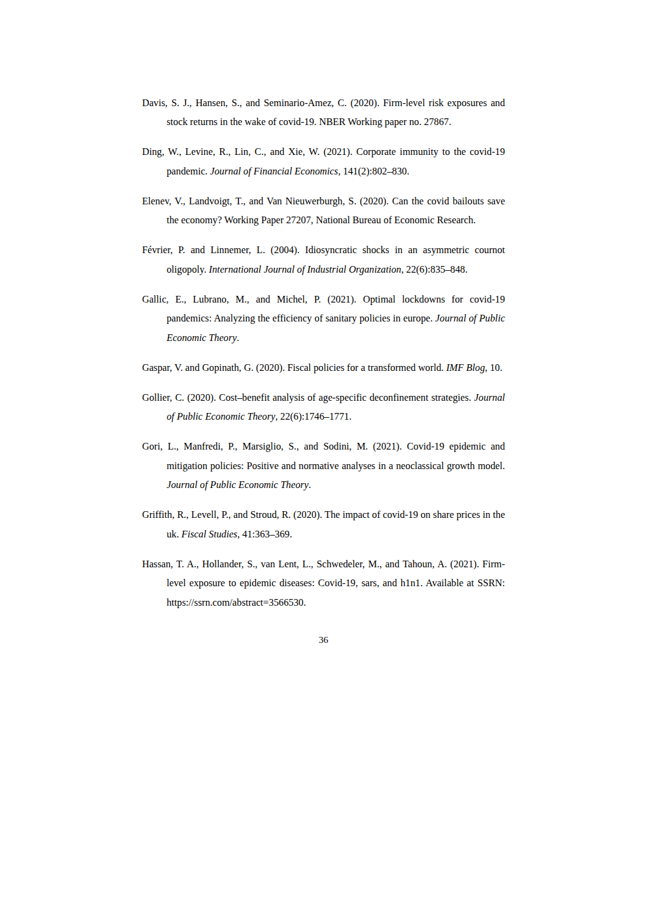Davis, S. J., Hansen, S., and Seminario-Amez, C. (2020). Firm-level risk exposures and stock returns in the wake of covid-19. NBER Working paper no. 27867.
Ding, W., Levine, R., Lin, C., and Xie, W. (2021). Corporate immunity to the covid-19 pandemic. Journal of Financial Economics, 141(2):802–830.
Elenev, V., Landvoigt, T., and Van Nieuwerburgh, S. (2020). Can the covid bailouts save the economy? Working Paper 27207, National Bureau of Economic Research.
Février, P. and Linnemer, L. (2004). Idiosyncratic shocks in an asymmetric cournot oligopoly. International Journal of Industrial Organization, 22(6):835–848.
Gallic, E., Lubrano, M., and Michel, P. (2021). Optimal lockdowns for covid-19 pandemics: Analyzing the efficiency of sanitary policies in europe. Journal of Public Economic Theory.
Gaspar, V. and Gopinath, G. (2020). Fiscal policies for a transformed world. IMF Blog, 10.
Gollier, C. (2020). Cost–benefit analysis of age-specific deconfinement strategies. Journal of Public Economic Theory, 22(6):1746–1771.
Gori, L., Manfredi, P., Marsiglio, S., and Sodini, M. (2021). Covid-19 epidemic and mitigation policies: Positive and normative analyses in a neoclassical growth model. Journal of Public Economic Theory.
Griffith, R., Levell, P., and Stroud, R. (2020). The impact of covid-19 on share prices in the uk. Fiscal Studies, 41:363–369.
Hassan, T. A., Hollander, S., van Lent, L., Schwedeler, M., and Tahoun, A. (2021). Firm-level exposure to epidemic diseases: Covid-19, sars, and h1n1. Available at SSRN: https://ssrn.com/abstract=3566530.
36